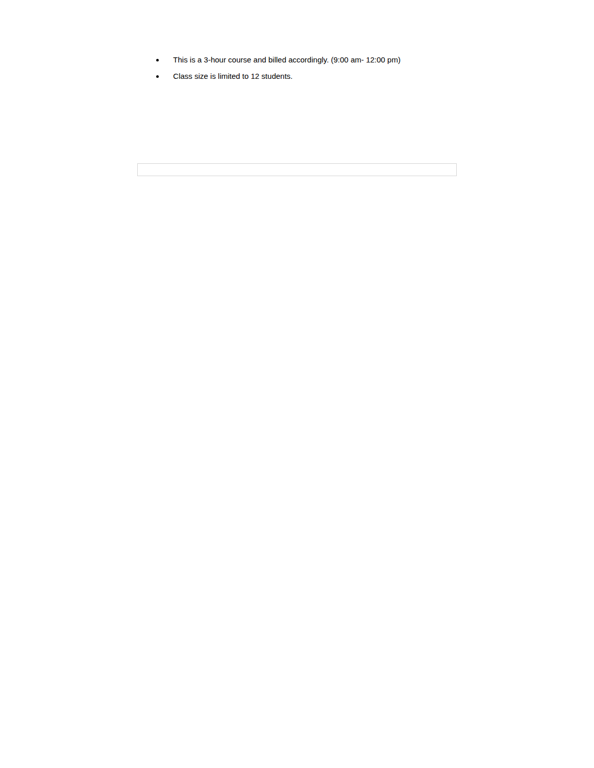This is a 3-hour course and billed accordingly. (9:00 am- 12:00 pm)
Class size is limited to 12 students.